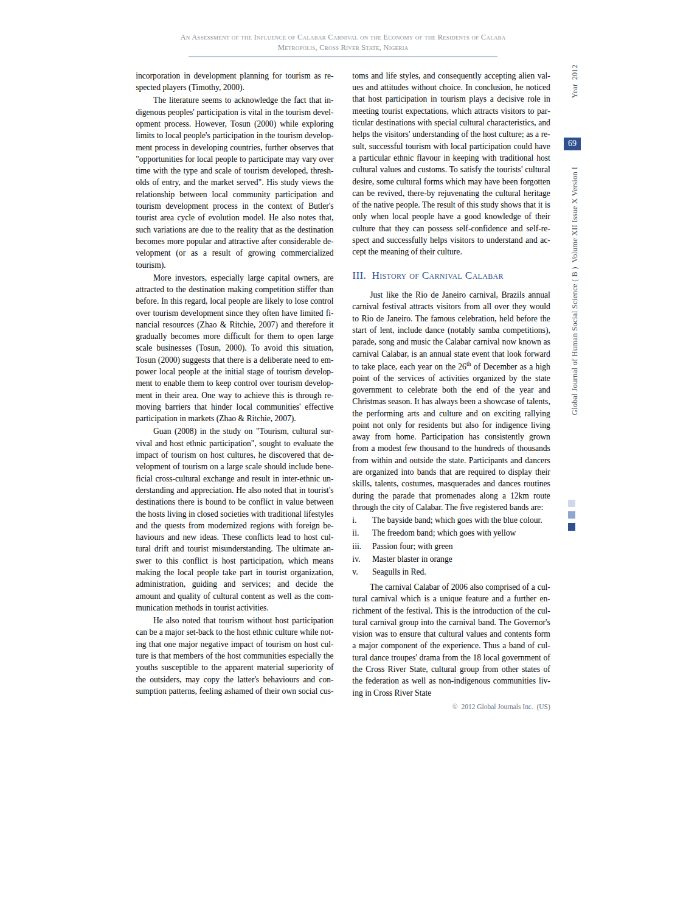An Assessment of the Influence of Calabar Carnival on the Economy of the Residents of Calaba
Metropolis, Cross River State, Nigeria
Year 2012
69
Global Journal of Human Social Science ( B ) Volume XII Issue X Version I
incorporation in development planning for tourism as respected players (Timothy, 2000).
The literature seems to acknowledge the fact that indigenous peoples' participation is vital in the tourism development process. However, Tosun (2000) while exploring limits to local people's participation in the tourism development process in developing countries, further observes that "opportunities for local people to participate may vary over time with the type and scale of tourism developed, thresholds of entry, and the market served". His study views the relationship between local community participation and tourism development process in the context of Butler's tourist area cycle of evolution model. He also notes that, such variations are due to the reality that as the destination becomes more popular and attractive after considerable development (or as a result of growing commercialized tourism).
More investors, especially large capital owners, are attracted to the destination making competition stiffer than before. In this regard, local people are likely to lose control over tourism development since they often have limited financial resources (Zhao & Ritchie, 2007) and therefore it gradually becomes more difficult for them to open large scale businesses (Tosun, 2000). To avoid this situation, Tosun (2000) suggests that there is a deliberate need to empower local people at the initial stage of tourism development to enable them to keep control over tourism development in their area. One way to achieve this is through removing barriers that hinder local communities' effective participation in markets (Zhao & Ritchie, 2007).
Guan (2008) in the study on "Tourism, cultural survival and host ethnic participation", sought to evaluate the impact of tourism on host cultures, he discovered that development of tourism on a large scale should include beneficial cross-cultural exchange and result in inter-ethnic understanding and appreciation. He also noted that in tourist's destinations there is bound to be conflict in value between the hosts living in closed societies with traditional lifestyles and the quests from modernized regions with foreign behaviours and new ideas. These conflicts lead to host cultural drift and tourist misunderstanding. The ultimate answer to this conflict is host participation, which means making the local people take part in tourist organization, administration, guiding and services; and decide the amount and quality of cultural content as well as the communication methods in tourist activities.
He also noted that tourism without host participation can be a major set-back to the host ethnic culture while noting that one major negative impact of tourism on host culture is that members of the host communities especially the youths susceptible to the apparent material superiority of the outsiders, may copy the latter's behaviours and consumption patterns, feeling ashamed of their own social customs and life styles, and consequently accepting alien values and attitudes without choice. In conclusion, he noticed that host participation in tourism plays a decisive role in meeting tourist expectations, which attracts visitors to particular destinations with special cultural characteristics, and helps the visitors' understanding of the host culture; as a result, successful tourism with local participation could have a particular ethnic flavour in keeping with traditional host cultural values and customs. To satisfy the tourists' cultural desire, some cultural forms which may have been forgotten can be revived, there-by rejuvenating the cultural heritage of the native people. The result of this study shows that it is only when local people have a good knowledge of their culture that they can possess self-confidence and self-respect and successfully helps visitors to understand and accept the meaning of their culture.
III. History of Carnival Calabar
Just like the Rio de Janeiro carnival, Brazils annual carnival festival attracts visitors from all over they would to Rio de Janeiro. The famous celebration, held before the start of lent, include dance (notably samba competitions), parade, song and music the Calabar carnival now known as carnival Calabar, is an annual state event that look forward to take place, each year on the 26th of December as a high point of the services of activities organized by the state government to celebrate both the end of the year and Christmas season. It has always been a showcase of talents, the performing arts and culture and on exciting rallying point not only for residents but also for indigence living away from home. Participation has consistently grown from a modest few thousand to the hundreds of thousands from within and outside the state. Participants and dancers are organized into bands that are required to display their skills, talents, costumes, masquerades and dances routines during the parade that promenades along a 12km route through the city of Calabar. The five registered bands are:
The bayside band; which goes with the blue colour.
The freedom band; which goes with yellow
Passion four; with green
Master blaster in orange
Seagulls in Red.
The carnival Calabar of 2006 also comprised of a cultural carnival which is a unique feature and a further enrichment of the festival. This is the introduction of the cultural carnival group into the carnival band. The Governor's vision was to ensure that cultural values and contents form a major component of the experience. Thus a band of cultural dance troupes' drama from the 18 local government of the Cross River State, cultural group from other states of the federation as well as non-indigenous communities living in Cross River State
© 2012 Global Journals Inc. (US)